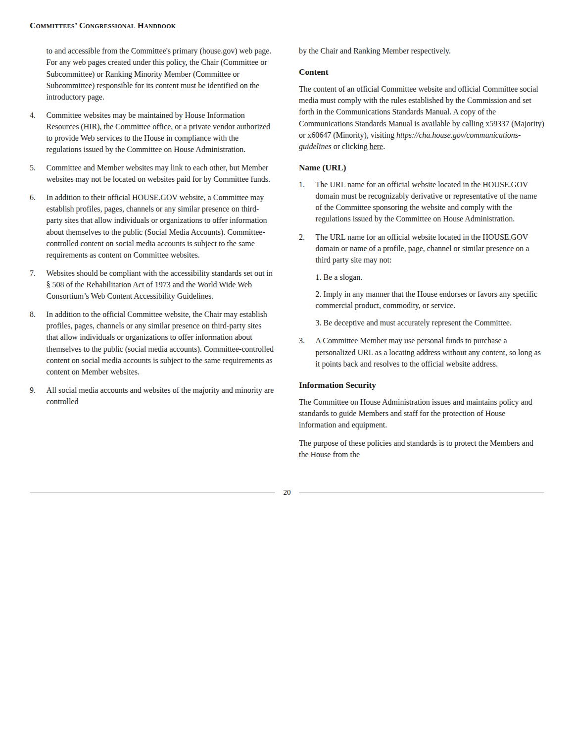Committees’ Congressional Handbook
to and accessible from the Committee's primary (house.gov) web page. For any web pages created under this policy, the Chair (Committee or Subcommittee) or Ranking Minority Member (Committee or Subcommittee) responsible for its content must be identified on the introductory page.
4. Committee websites may be maintained by House Information Resources (HIR), the Committee office, or a private vendor authorized to provide Web services to the House in compliance with the regulations issued by the Committee on House Administration.
5. Committee and Member websites may link to each other, but Member websites may not be located on websites paid for by Committee funds.
6. In addition to their official HOUSE.GOV website, a Committee may establish profiles, pages, channels or any similar presence on third-party sites that allow individuals or organizations to offer information about themselves to the public (Social Media Accounts). Committee-controlled content on social media accounts is subject to the same requirements as content on Committee websites.
7. Websites should be compliant with the accessibility standards set out in § 508 of the Rehabilitation Act of 1973 and the World Wide Web Consortium’s Web Content Accessibility Guidelines.
8. In addition to the official Committee website, the Chair may establish profiles, pages, channels or any similar presence on third-party sites that allow individuals or organizations to offer information about themselves to the public (social media accounts). Committee-controlled content on social media accounts is subject to the same requirements as content on Member websites.
9. All social media accounts and websites of the majority and minority are controlled
by the Chair and Ranking Member respectively.
Content
The content of an official Committee website and official Committee social media must comply with the rules established by the Commission and set forth in the Communications Standards Manual. A copy of the Communications Standards Manual is available by calling x59337 (Majority) or x60647 (Minority), visiting https://cha.house.gov/communications-guidelines or clicking here.
Name (URL)
1. The URL name for an official website located in the HOUSE.GOV domain must be recognizably derivative or representative of the name of the Committee sponsoring the website and comply with the regulations issued by the Committee on House Administration.
2. The URL name for an official website located in the HOUSE.GOV domain or name of a profile, page, channel or similar presence on a third party site may not:
1. Be a slogan.
2. Imply in any manner that the House endorses or favors any specific commercial product, commodity, or service.
3. Be deceptive and must accurately represent the Committee.
3. A Committee Member may use personal funds to purchase a personalized URL as a locating address without any content, so long as it points back and resolves to the official website address.
Information Security
The Committee on House Administration issues and maintains policy and standards to guide Members and staff for the protection of House information and equipment.
The purpose of these policies and standards is to protect the Members and the House from the
20